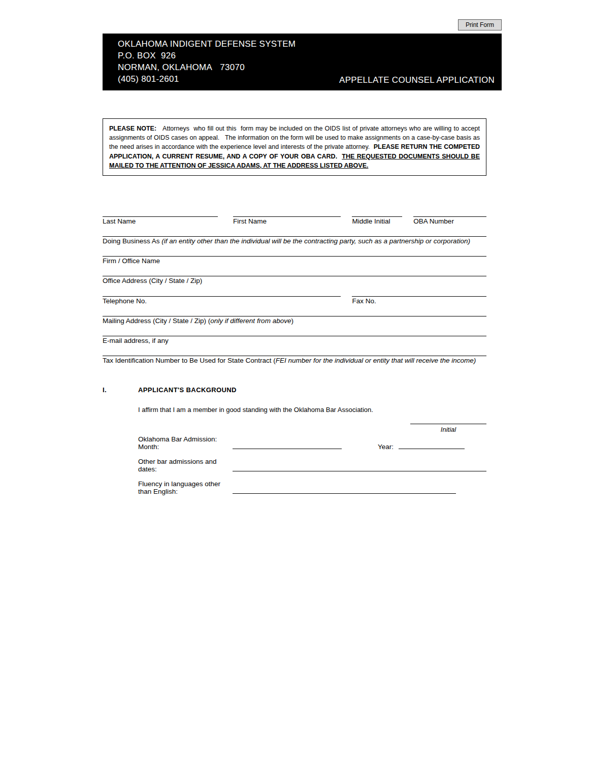Print Form
OKLAHOMA INDIGENT DEFENSE SYSTEM
P.O. BOX 926
NORMAN, OKLAHOMA 73070
(405) 801-2601
APPELLATE COUNSEL APPLICATION
PLEASE NOTE: Attorneys who fill out this form may be included on the OIDS list of private attorneys who are willing to accept assignments of OIDS cases on appeal. The information on the form will be used to make assignments on a case-by-case basis as the need arises in accordance with the experience level and interests of the private attorney. PLEASE RETURN THE COMPETED APPLICATION, A CURRENT RESUME, AND A COPY OF YOUR OBA CARD. THE REQUESTED DOCUMENTS SHOULD BE MAILED TO THE ATTENTION OF JESSICA ADAMS, AT THE ADDRESS LISTED ABOVE.
| Last Name | | First Name | | Middle Initial | | OBA Number |
| Doing Business As (if an entity other than the individual will be the contracting party, such as a partnership or corporation) |
| Firm / Office Name |
| Office Address (City / State / Zip) |
| Telephone No. | | Fax No. |
| Mailing Address (City / State / Zip) ( only if different from above ) |
| E-mail address, if any |
| Tax Identification Number to Be Used for State Contract ( FEI number for the individual or entity that will receive the income) |
I. APPLICANT'S BACKGROUND
I affirm that I am a member in good standing with the Oklahoma Bar Association.
Initial
| Oklahoma Bar Admission: Month: | | Year: | |
| Other bar admissions and dates: | |
| Fluency in languages other than English: | |